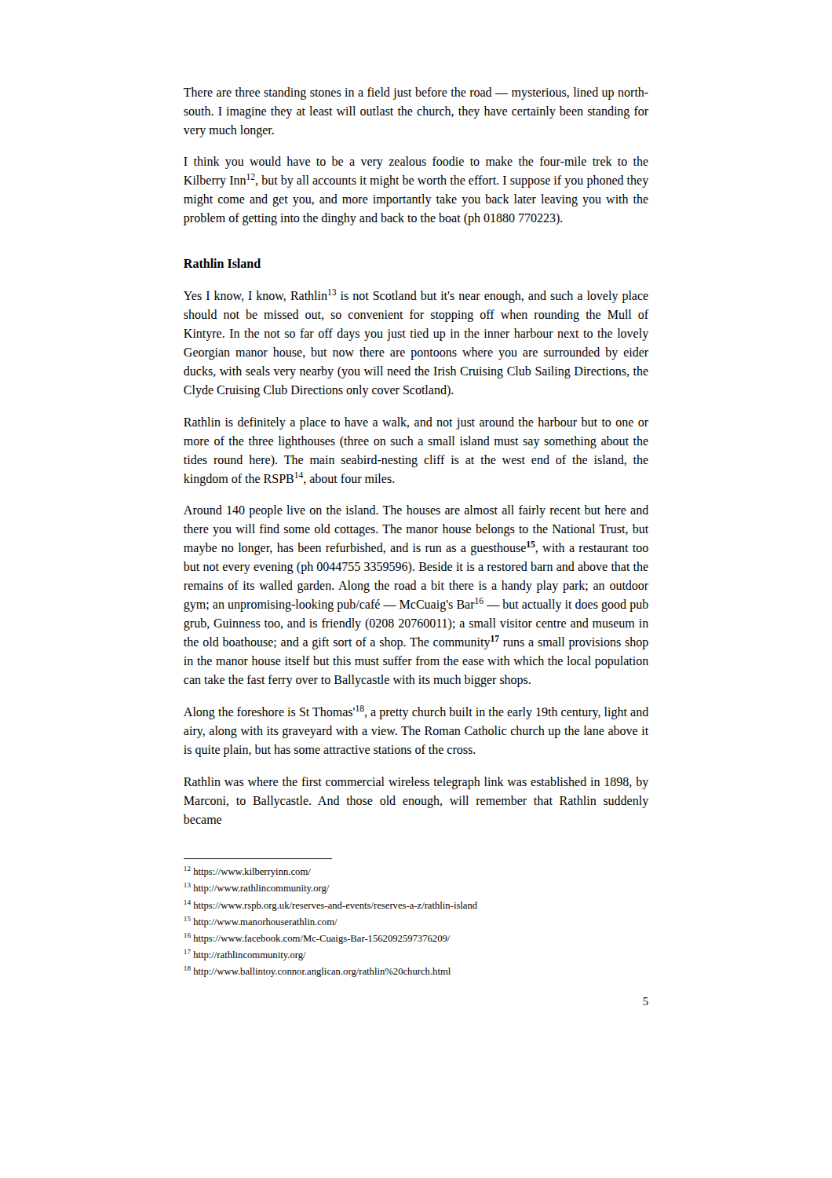There are three standing stones in a field just before the road — mysterious, lined up north-south. I imagine they at least will outlast the church, they have certainly been standing for very much longer.
I think you would have to be a very zealous foodie to make the four-mile trek to the Kilberry Inn12, but by all accounts it might be worth the effort. I suppose if you phoned they might come and get you, and more importantly take you back later leaving you with the problem of getting into the dinghy and back to the boat (ph 01880 770223).
Rathlin Island
Yes I know, I know, Rathlin13 is not Scotland but it's near enough, and such a lovely place should not be missed out, so convenient for stopping off when rounding the Mull of Kintyre. In the not so far off days you just tied up in the inner harbour next to the lovely Georgian manor house, but now there are pontoons where you are surrounded by eider ducks, with seals very nearby (you will need the Irish Cruising Club Sailing Directions, the Clyde Cruising Club Directions only cover Scotland).
Rathlin is definitely a place to have a walk, and not just around the harbour but to one or more of the three lighthouses (three on such a small island must say something about the tides round here). The main seabird-nesting cliff is at the west end of the island, the kingdom of the RSPB14, about four miles.
Around 140 people live on the island. The houses are almost all fairly recent but here and there you will find some old cottages. The manor house belongs to the National Trust, but maybe no longer, has been refurbished, and is run as a guesthouse15, with a restaurant too but not every evening (ph 0044755 3359596). Beside it is a restored barn and above that the remains of its walled garden. Along the road a bit there is a handy play park; an outdoor gym; an unpromising-looking pub/café — McCuaig's Bar16 — but actually it does good pub grub, Guinness too, and is friendly (0208 20760011); a small visitor centre and museum in the old boathouse; and a gift sort of a shop. The community17 runs a small provisions shop in the manor house itself but this must suffer from the ease with which the local population can take the fast ferry over to Ballycastle with its much bigger shops.
Along the foreshore is St Thomas'18, a pretty church built in the early 19th century, light and airy, along with its graveyard with a view. The Roman Catholic church up the lane above it is quite plain, but has some attractive stations of the cross.
Rathlin was where the first commercial wireless telegraph link was established in 1898, by Marconi, to Ballycastle. And those old enough, will remember that Rathlin suddenly became
12 https://www.kilberryinn.com/
13 http://www.rathlincommunity.org/
14 https://www.rspb.org.uk/reserves-and-events/reserves-a-z/rathlin-island
15 http://www.manorhouserathlin.com/
16 https://www.facebook.com/Mc-Cuaigs-Bar-1562092597376209/
17 http://rathlincommunity.org/
18 http://www.ballintoy.connor.anglican.org/rathlin%20church.html
5